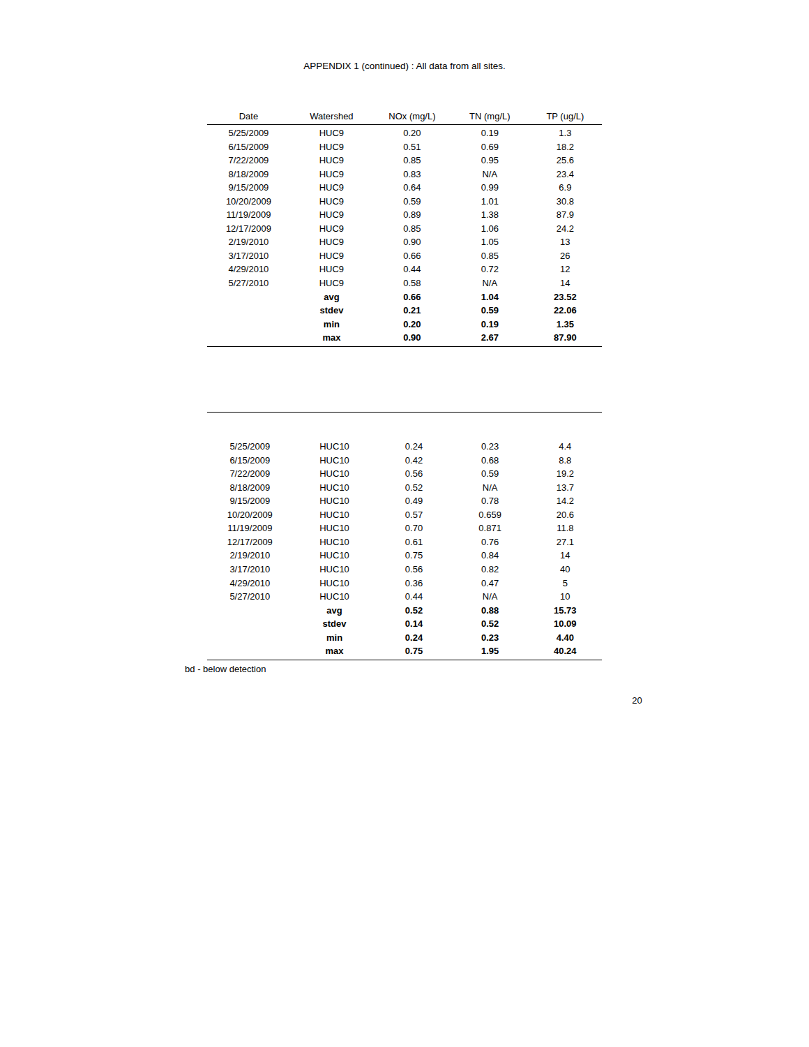APPENDIX 1 (continued) : All data from all sites.
| Date | Watershed | NOx (mg/L) | TN (mg/L) | TP (ug/L) |
| --- | --- | --- | --- | --- |
| 5/25/2009 | HUC9 | 0.20 | 0.19 | 1.3 |
| 6/15/2009 | HUC9 | 0.51 | 0.69 | 18.2 |
| 7/22/2009 | HUC9 | 0.85 | 0.95 | 25.6 |
| 8/18/2009 | HUC9 | 0.83 | N/A | 23.4 |
| 9/15/2009 | HUC9 | 0.64 | 0.99 | 6.9 |
| 10/20/2009 | HUC9 | 0.59 | 1.01 | 30.8 |
| 11/19/2009 | HUC9 | 0.89 | 1.38 | 87.9 |
| 12/17/2009 | HUC9 | 0.85 | 1.06 | 24.2 |
| 2/19/2010 | HUC9 | 0.90 | 1.05 | 13 |
| 3/17/2010 | HUC9 | 0.66 | 0.85 | 26 |
| 4/29/2010 | HUC9 | 0.44 | 0.72 | 12 |
| 5/27/2010 | HUC9 | 0.58 | N/A | 14 |
| | avg | 0.66 | 1.04 | 23.52 |
| | stdev | 0.21 | 0.59 | 22.06 |
| | min | 0.20 | 0.19 | 1.35 |
| | max | 0.90 | 2.67 | 87.90 |
| 5/25/2009 | HUC10 | 0.24 | 0.23 | 4.4 |
| 6/15/2009 | HUC10 | 0.42 | 0.68 | 8.8 |
| 7/22/2009 | HUC10 | 0.56 | 0.59 | 19.2 |
| 8/18/2009 | HUC10 | 0.52 | N/A | 13.7 |
| 9/15/2009 | HUC10 | 0.49 | 0.78 | 14.2 |
| 10/20/2009 | HUC10 | 0.57 | 0.659 | 20.6 |
| 11/19/2009 | HUC10 | 0.70 | 0.871 | 11.8 |
| 12/17/2009 | HUC10 | 0.61 | 0.76 | 27.1 |
| 2/19/2010 | HUC10 | 0.75 | 0.84 | 14 |
| 3/17/2010 | HUC10 | 0.56 | 0.82 | 40 |
| 4/29/2010 | HUC10 | 0.36 | 0.47 | 5 |
| 5/27/2010 | HUC10 | 0.44 | N/A | 10 |
| | avg | 0.52 | 0.88 | 15.73 |
| | stdev | 0.14 | 0.52 | 10.09 |
| | min | 0.24 | 0.23 | 4.40 |
| | max | 0.75 | 1.95 | 40.24 |
bd - below detection
20